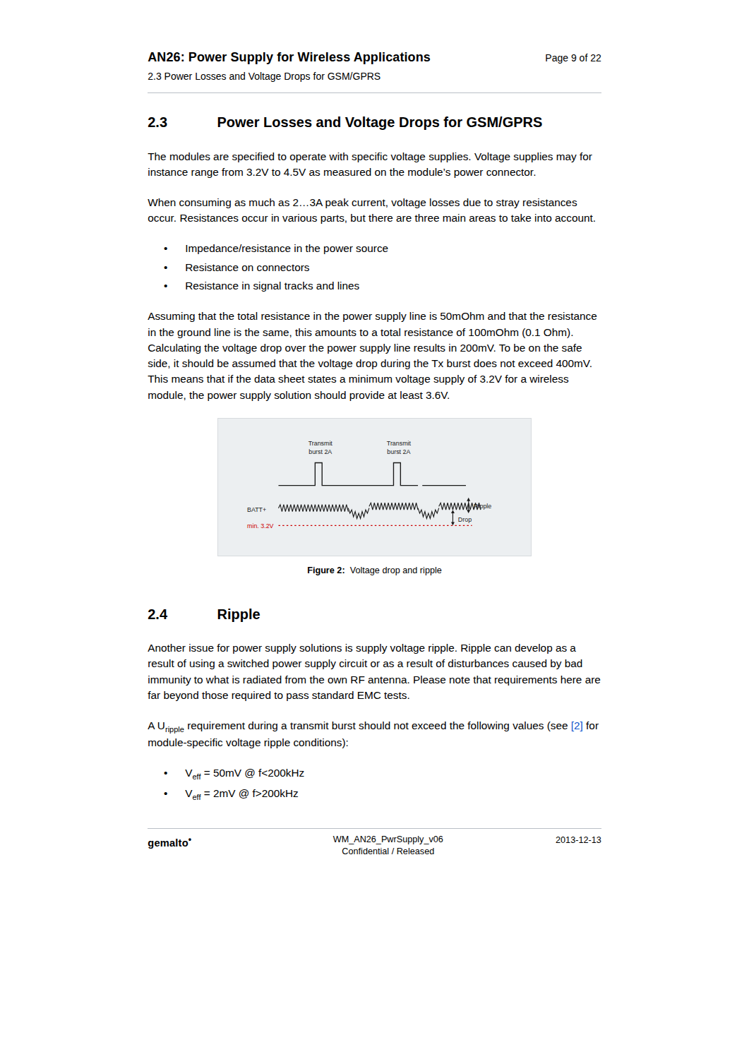AN26: Power Supply for Wireless Applications
2.3 Power Losses and Voltage Drops for GSM/GPRS
Page 9 of 22
2.3 Power Losses and Voltage Drops for GSM/GPRS
The modules are specified to operate with specific voltage supplies. Voltage supplies may for instance range from 3.2V to 4.5V as measured on the module’s power connector.
When consuming as much as 2…3A peak current, voltage losses due to stray resistances occur. Resistances occur in various parts, but there are three main areas to take into account.
Impedance/resistance in the power source
Resistance on connectors
Resistance in signal tracks and lines
Assuming that the total resistance in the power supply line is 50mOhm and that the resistance in the ground line is the same, this amounts to a total resistance of 100mOhm (0.1 Ohm). Calculating the voltage drop over the power supply line results in 200mV. To be on the safe side, it should be assumed that the voltage drop during the Tx burst does not exceed 400mV. This means that if the data sheet states a minimum voltage supply of 3.2V for a wireless module, the power supply solution should provide at least 3.6V.
Transmit burst 2A Transmit burst 2A BATT+ min. 3.2V Ripple Drop
Figure 2: Voltage drop and ripple
2.4 Ripple
Another issue for power supply solutions is supply voltage ripple. Ripple can develop as a result of using a switched power supply circuit or as a result of disturbances caused by bad immunity to what is radiated from the own RF antenna. Please note that requirements here are far beyond those required to pass standard EMC tests.
A Uripple requirement during a transmit burst should not exceed the following values (see [2] for module-specific voltage ripple conditions):
Veff = 50mV @ f<200kHz
Veff = 2mV @ f>200kHz
gemalto•
WM_AN26_PwrSupply_v06
Confidential / Released
2013-12-13